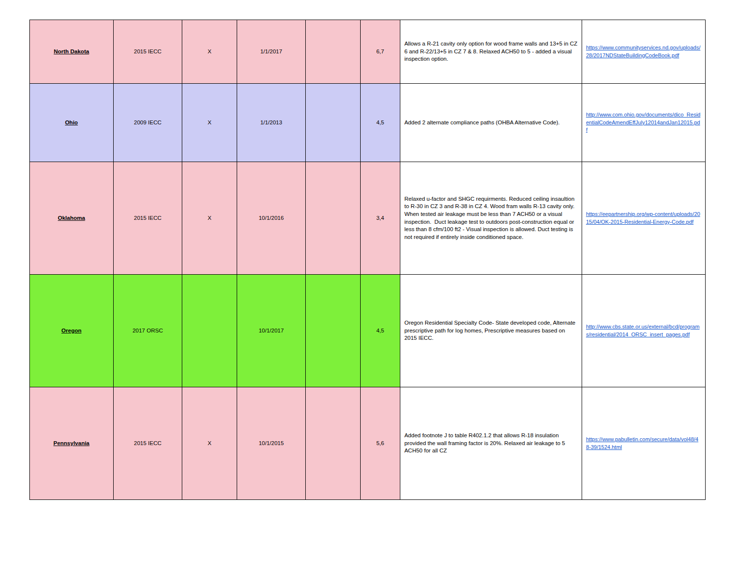| North Dakota | 2015 IECC | X | 1/1/2017 | | 6,7 | Allows a R-21 cavity only option for wood frame walls and 13+5 in CZ 6 and R-22/13+5 in CZ 7 & 8. Relaxed ACH50 to 5 - added a visual inspection option. | https://www.communityservices.nd.gov/uploads/28/2017NDStateBuildingCodeBook.pdf |
| Ohio | 2009 IECC | X | 1/1/2013 | | 4,5 | Added 2 alternate compliance paths (OHBA Alternative Code). | http://www.com.ohio.gov/documents/dico_ResidentialCodeAmendEffJuly12014andJan12015.pdf |
| Oklahoma | 2015 IECC | X | 10/1/2016 | | 3,4 | Relaxed u-factor and SHGC requirments. Reduced ceiling insaultion to R-30 in CZ 3 and R-38 in CZ 4. Wood fram walls R-13 cavity only. When tested air leakage must be less than 7 ACH50 or a visual inspection. Duct leakage test to outdoors post-construction equal or less than 8 cfm/100 ft2 - Visual inspection is allowed. Duct testing is not required if entirely inside conditioned space. | https://eepartnership.org/wp-content/uploads/2015/04/OK-2015-Residential-Energy-Code.pdf |
| Oregon | 2017 ORSC | | 10/1/2017 | | 4,5 | Oregon Residential Specialty Code- State developed code, Alternate prescriptive path for log homes, Prescriptive measures based on 2015 IECC. | http://www.cbs.state.or.us/external/bcd/programs/residential/2014_ORSC_insert_pages.pdf |
| Pennsylvania | 2015 IECC | X | 10/1/2015 | | 5,6 | Added footnote J to table R402.1.2 that allows R-18 insulation provided the wall framing factor is 20%. Relaxed air leakage to 5 ACH50 for all CZ | https://www.pabulletin.com/secure/data/vol48/48-39/1524.html |